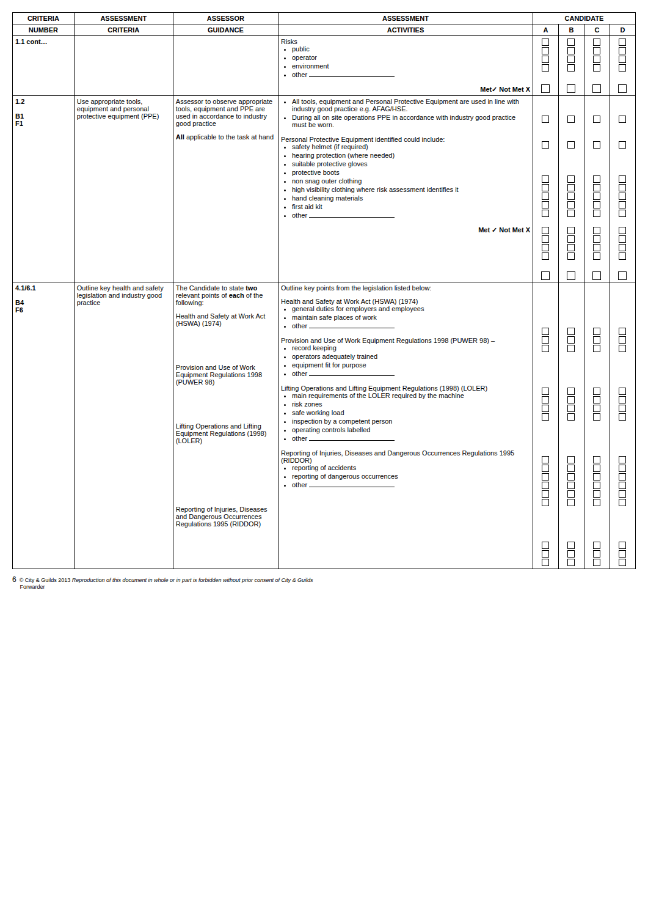| CRITERIA | ASSESSMENT | ASSESSOR | ASSESSMENT | CANDIDATE |
| --- | --- | --- | --- | --- |
| NUMBER | CRITERIA | GUIDANCE | ACTIVITIES | A | B | C | D |
| 1.1 cont… | | | Risks public operator environment other Met✓ Not Met X | | | | |
| 1.2 B1 F1 | Use appropriate tools, equipment and personal protective equipment (PPE) | Assessor to observe appropriate tools, equipment and PPE are used in accordance to industry good practice All applicable to the task at hand | All tools, equipment and Personal Protective Equipment are used in line with industry good practice e.g. AFAG/HSE. During all on site operations PPE in accordance with industry good practice must be worn. Personal Protective Equipment identified could include: safety helmet (if required) hearing protection (where needed) suitable protective gloves protective boots non snag outer clothing high visibility clothing where risk assessment identifies it hand cleaning materials first aid kit other Met ✓ Not Met X | | | | |
| 4.1/6.1 B4 F6 | Outline key health and safety legislation and industry good practice | The Candidate to state two relevant points of each of the following: Health and Safety at Work Act (HSWA) (1974) Provision and Use of Work Equipment Regulations 1998 (PUWER 98) Lifting Operations and Lifting Equipment Regulations (1998) (LOLER) Reporting of Injuries, Diseases and Dangerous Occurrences Regulations 1995 (RIDDOR) | Outline key points from the legislation listed below: Health and Safety at Work Act (HSWA) (1974) general duties for employers and employees maintain safe places of work other Provision and Use of Work Equipment Regulations 1998 (PUWER 98) – record keeping operators adequately trained equipment fit for purpose other Lifting Operations and Lifting Equipment Regulations (1998) (LOLER) main requirements of the LOLER required by the machine risk zones safe working load inspection by a competent person operating controls labelled other Reporting of Injuries, Diseases and Dangerous Occurrences Regulations 1995 (RIDDOR) reporting of accidents reporting of dangerous occurrences other | | | | |
6 © City & Guilds 2013 Reproduction of this document in whole or in part is forbidden without prior consent of City & Guilds
Forwarder